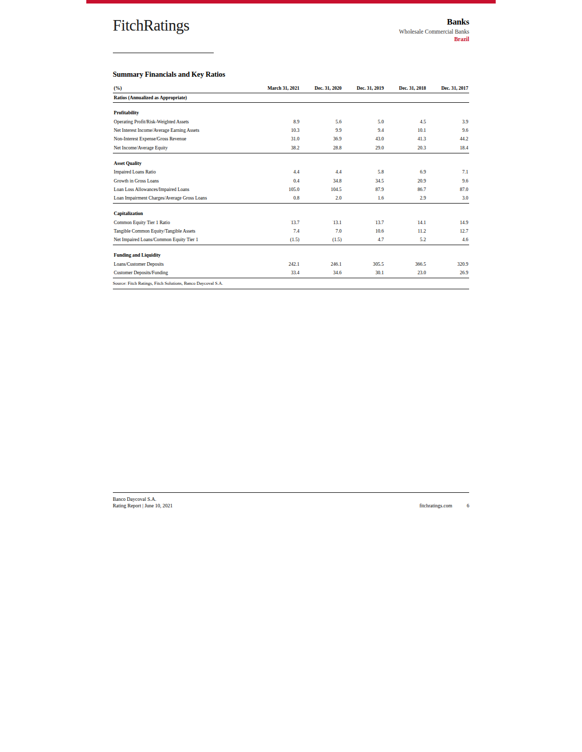FitchRatings
Banks
Wholesale Commercial Banks
Brazil
Summary Financials and Key Ratios
| (%) | March 31, 2021 | Dec. 31, 2020 | Dec. 31, 2019 | Dec. 31, 2018 | Dec. 31, 2017 |
| --- | --- | --- | --- | --- | --- |
| Ratios (Annualized as Appropriate) | | | | | |
| Profitability | | | | | |
| Operating Profit/Risk-Weighted Assets | 8.9 | 5.6 | 5.0 | 4.5 | 3.9 |
| Net Interest Income/Average Earning Assets | 10.3 | 9.9 | 9.4 | 10.1 | 9.6 |
| Non-Interest Expense/Gross Revenue | 31.0 | 36.9 | 43.0 | 41.3 | 44.2 |
| Net Income/Average Equity | 38.2 | 28.8 | 29.0 | 20.3 | 18.4 |
| Asset Quality | | | | | |
| Impaired Loans Ratio | 4.4 | 4.4 | 5.8 | 6.9 | 7.1 |
| Growth in Gross Loans | 0.4 | 34.8 | 34.5 | 20.9 | 9.6 |
| Loan Loss Allowances/Impaired Loans | 105.0 | 104.5 | 87.9 | 86.7 | 87.0 |
| Loan Impairment Charges/Average Gross Loans | 0.8 | 2.0 | 1.6 | 2.9 | 3.0 |
| Capitalization | | | | | |
| Common Equity Tier 1 Ratio | . 13.7 | . 13.1 | . 13.7 | . 14.1 | 14.9 |
| Tangible Common Equity/Tangible Assets | 7.4 | 7.0 | 10.6 | 11.2 | 12.7 |
| Net Impaired Loans/Common Equity Tier 1 | (1.5) | (1.5) | 4.7 | 5.2 | 4.6 |
| Funding and Liquidity | | | | | |
| Loans/Customer Deposits | 242.1 | 246.1 | 305.5 | 366.5 | 320.9 |
| Customer Deposits/Funding | 33.4 | 34.6 | 30.1 | 23.0 | 26.9 |
Source: Fitch Ratings, Fitch Solutions, Banco Daycoval S.A.
Banco Daycoval S.A.
Rating Report | June 10, 2021
fitchratings.com6